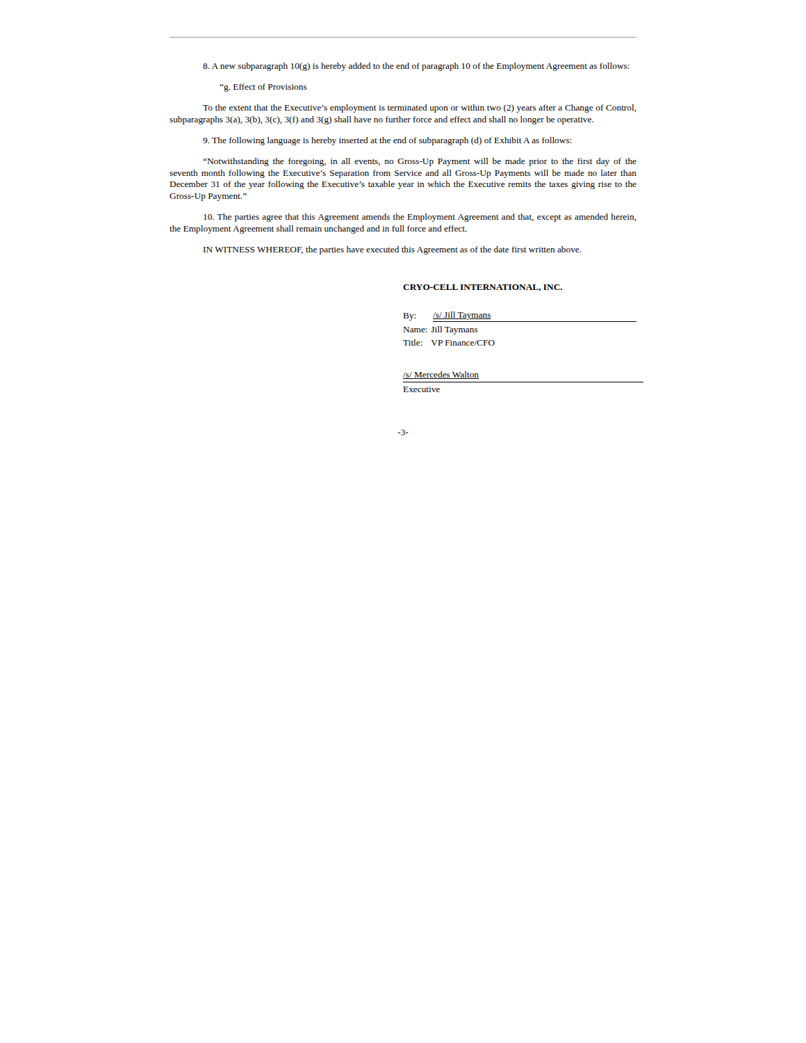8. A new subparagraph 10(g) is hereby added to the end of paragraph 10 of the Employment Agreement as follows:
“g. Effect of Provisions
To the extent that the Executive’s employment is terminated upon or within two (2) years after a Change of Control, subparagraphs 3(a), 3(b), 3(c), 3(f) and 3(g) shall have no further force and effect and shall no longer be operative.
9. The following language is hereby inserted at the end of subparagraph (d) of Exhibit A as follows:
“Notwithstanding the foregoing, in all events, no Gross-Up Payment will be made prior to the first day of the seventh month following the Executive’s Separation from Service and all Gross-Up Payments will be made no later than December 31 of the year following the Executive’s taxable year in which the Executive remits the taxes giving rise to the Gross-Up Payment.”
10. The parties agree that this Agreement amends the Employment Agreement and that, except as amended herein, the Employment Agreement shall remain unchanged and in full force and effect.
IN WITNESS WHEREOF, the parties have executed this Agreement as of the date first written above.
CRYO-CELL INTERNATIONAL, INC.
| By: | /s/ Jill Taymans |
Name: Jill Taymans
Title: VP Finance/CFO
/s/ Mercedes Walton
Executive
-3-